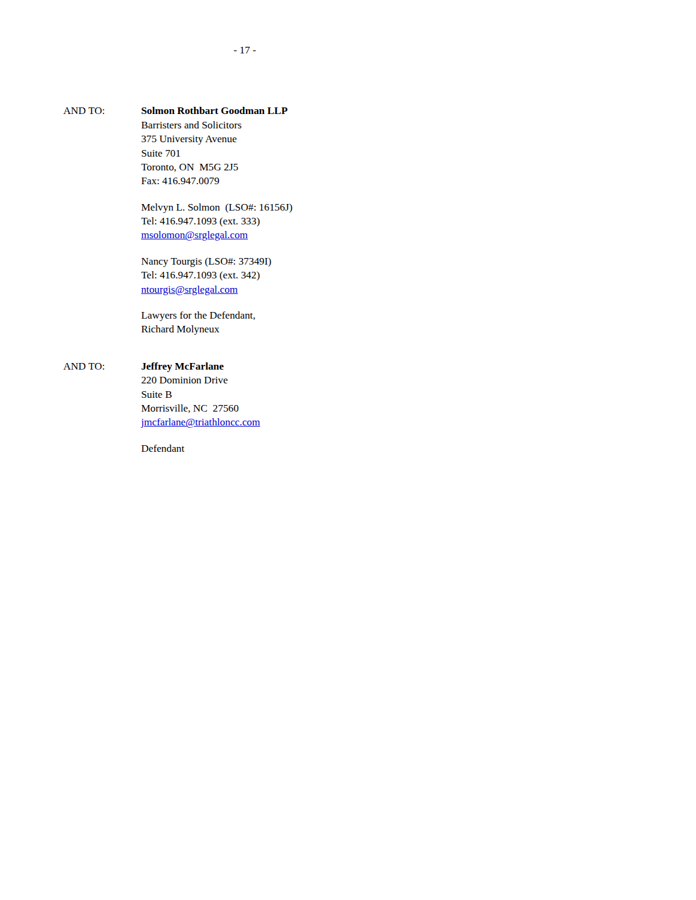- 17 -
AND TO:
Solmon Rothbart Goodman LLP
Barristers and Solicitors
375 University Avenue
Suite 701
Toronto, ON M5G 2J5
Fax: 416.947.0079
Melvyn L. Solmon (LSO#: 16156J)
Tel: 416.947.1093 (ext. 333)
msolomon@srglegal.com
Nancy Tourgis (LSO#: 37349I)
Tel: 416.947.1093 (ext. 342)
ntourgis@srglegal.com
Lawyers for the Defendant,
Richard Molyneux
AND TO:
Jeffrey McFarlane
220 Dominion Drive
Suite B
Morrisville, NC 27560
jmcfarlane@triathloncc.com
Defendant